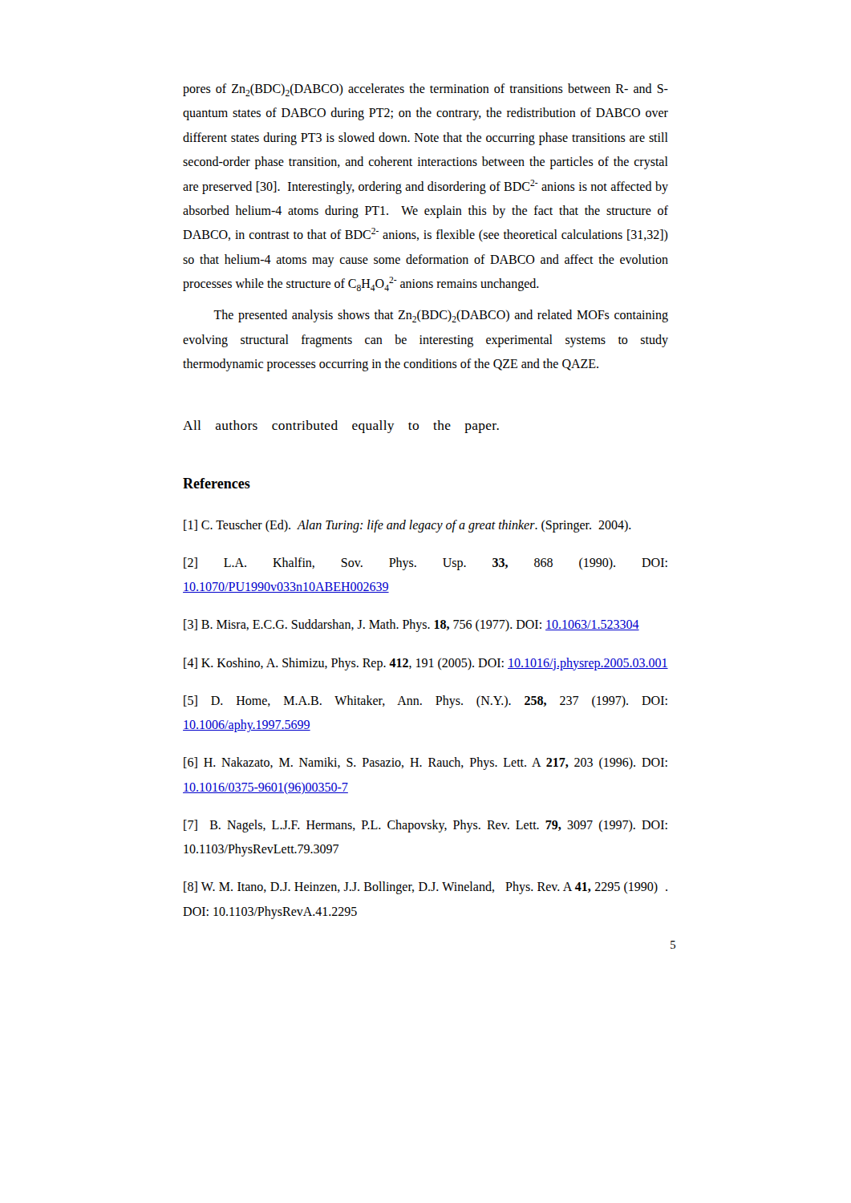pores of Zn2(BDC)2(DABCO) accelerates the termination of transitions between R- and S-quantum states of DABCO during PT2; on the contrary, the redistribution of DABCO over different states during PT3 is slowed down. Note that the occurring phase transitions are still second-order phase transition, and coherent interactions between the particles of the crystal are preserved [30]. Interestingly, ordering and disordering of BDC2- anions is not affected by absorbed helium-4 atoms during PT1. We explain this by the fact that the structure of DABCO, in contrast to that of BDC2- anions, is flexible (see theoretical calculations [31,32]) so that helium-4 atoms may cause some deformation of DABCO and affect the evolution processes while the structure of C8H4O42- anions remains unchanged.
The presented analysis shows that Zn2(BDC)2(DABCO) and related MOFs containing evolving structural fragments can be interesting experimental systems to study thermodynamic processes occurring in the conditions of the QZE and the QAZE.
All authors contributed equally to the paper.
References
[1] C. Teuscher (Ed). Alan Turing: life and legacy of a great thinker. (Springer. 2004).
[2] L.A. Khalfin, Sov. Phys. Usp. 33, 868 (1990). DOI: 10.1070/PU1990v033n10ABEH002639
[3] B. Misra, E.C.G. Suddarshan, J. Math. Phys. 18, 756 (1977). DOI: 10.1063/1.523304
[4] K. Koshino, A. Shimizu, Phys. Rep. 412, 191 (2005). DOI: 10.1016/j.physrep.2005.03.001
[5] D. Home, M.A.B. Whitaker, Ann. Phys. (N.Y.). 258, 237 (1997). DOI: 10.1006/aphy.1997.5699
[6] H. Nakazato, M. Namiki, S. Pasazio, H. Rauch, Phys. Lett. A 217, 203 (1996). DOI: 10.1016/0375-9601(96)00350-7
[7] B. Nagels, L.J.F. Hermans, P.L. Chapovsky, Phys. Rev. Lett. 79, 3097 (1997). DOI: 10.1103/PhysRevLett.79.3097
[8] W. M. Itano, D.J. Heinzen, J.J. Bollinger, D.J. Wineland, Phys. Rev. A 41, 2295 (1990) . DOI: 10.1103/PhysRevA.41.2295
5